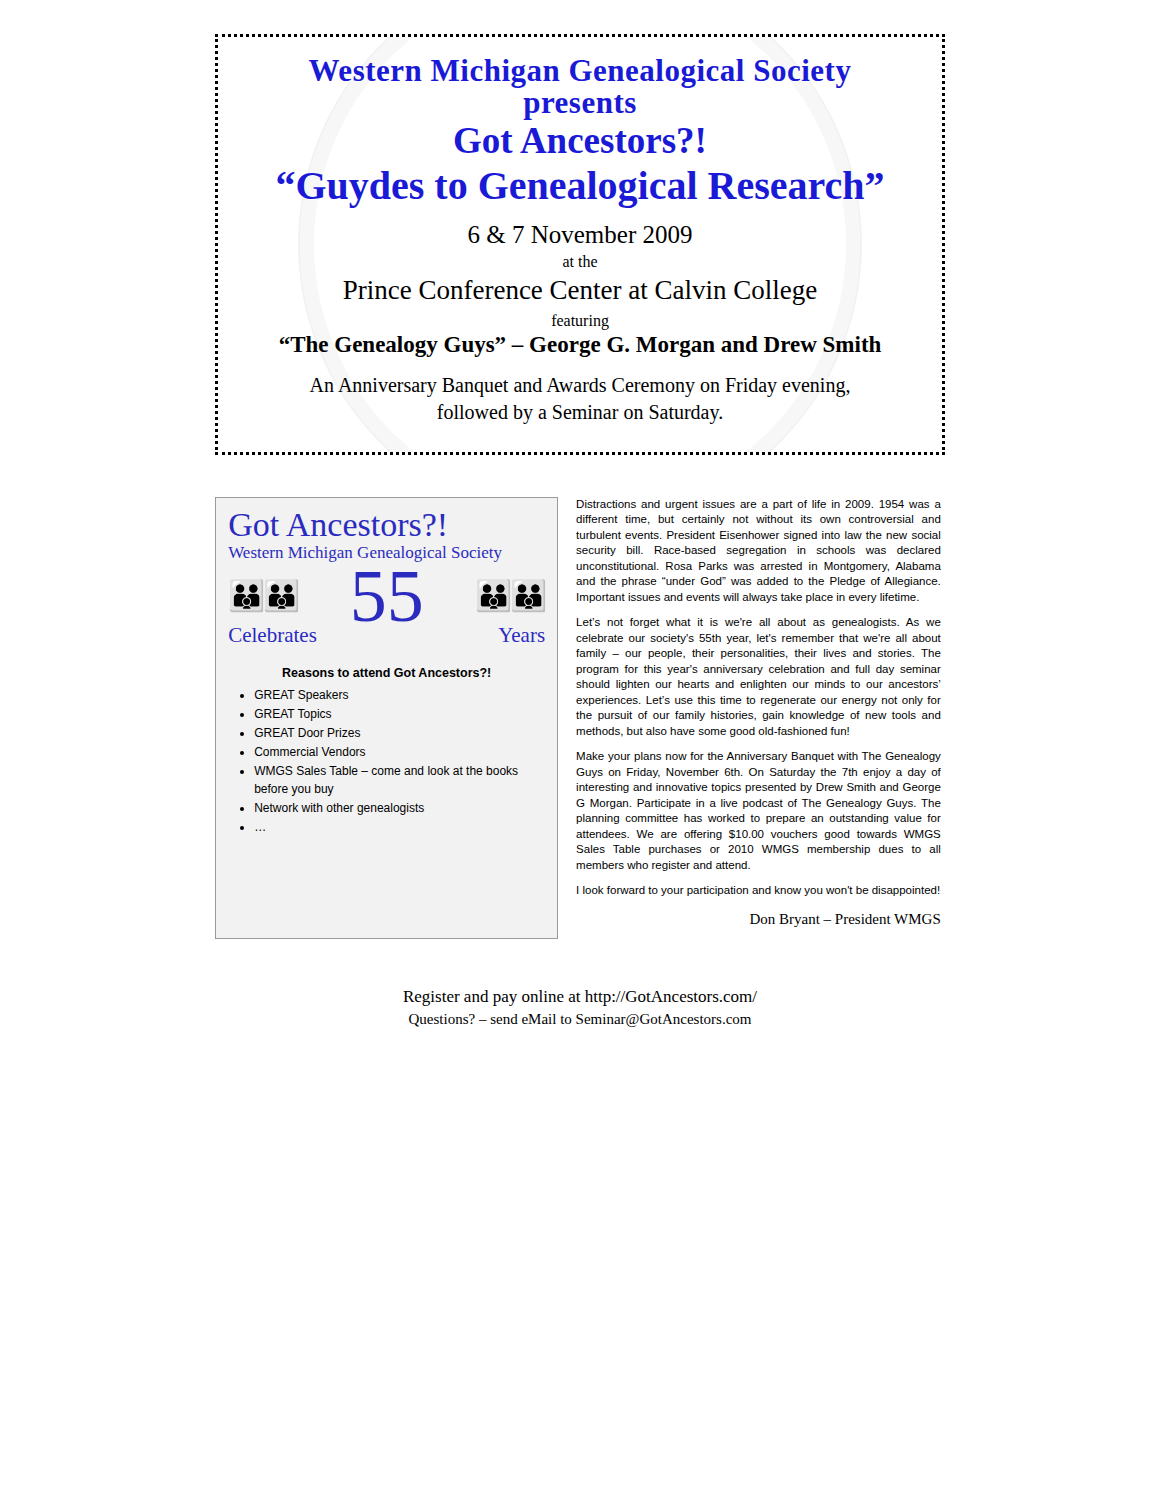Western Michigan Genealogical Society
presents
Got Ancestors?!
“Guydes to Genealogical Research”
6 & 7 November 2009
at the
Prince Conference Center at Calvin College
featuring
“The Genealogy Guys” – George G. Morgan and Drew Smith
An Anniversary Banquet and Awards Ceremony on Friday evening,
followed by a Seminar on Saturday.
Got Ancestors?!
Western Michigan Genealogical Society
👪👪 55 👪👪
Celebrates Years
Reasons to attend Got Ancestors?!
GREAT Speakers
GREAT Topics
GREAT Door Prizes
Commercial Vendors
WMGS Sales Table – come and look at the books before you buy
Network with other genealogists
…
Distractions and urgent issues are a part of life in 2009. 1954 was a different time, but certainly not without its own controversial and turbulent events. President Eisenhower signed into law the new social security bill. Race-based segregation in schools was declared unconstitutional. Rosa Parks was arrested in Montgomery, Alabama and the phrase “under God” was added to the Pledge of Allegiance. Important issues and events will always take place in every lifetime.
Let’s not forget what it is we're all about as genealogists. As we celebrate our society's 55th year, let's remember that we're all about family – our people, their personalities, their lives and stories. The program for this year's anniversary celebration and full day seminar should lighten our hearts and enlighten our minds to our ancestors’ experiences. Let’s use this time to regenerate our energy not only for the pursuit of our family histories, gain knowledge of new tools and methods, but also have some good old-fashioned fun!
Make your plans now for the Anniversary Banquet with The Genealogy Guys on Friday, November 6th. On Saturday the 7th enjoy a day of interesting and innovative topics presented by Drew Smith and George G Morgan. Participate in a live podcast of The Genealogy Guys. The planning committee has worked to prepare an outstanding value for attendees. We are offering $10.00 vouchers good towards WMGS Sales Table purchases or 2010 WMGS membership dues to all members who register and attend.
I look forward to your participation and know you won't be disappointed!
Don Bryant – President WMGS
Register and pay online at http://GotAncestors.com/
Questions? – send eMail to Seminar@GotAncestors.com